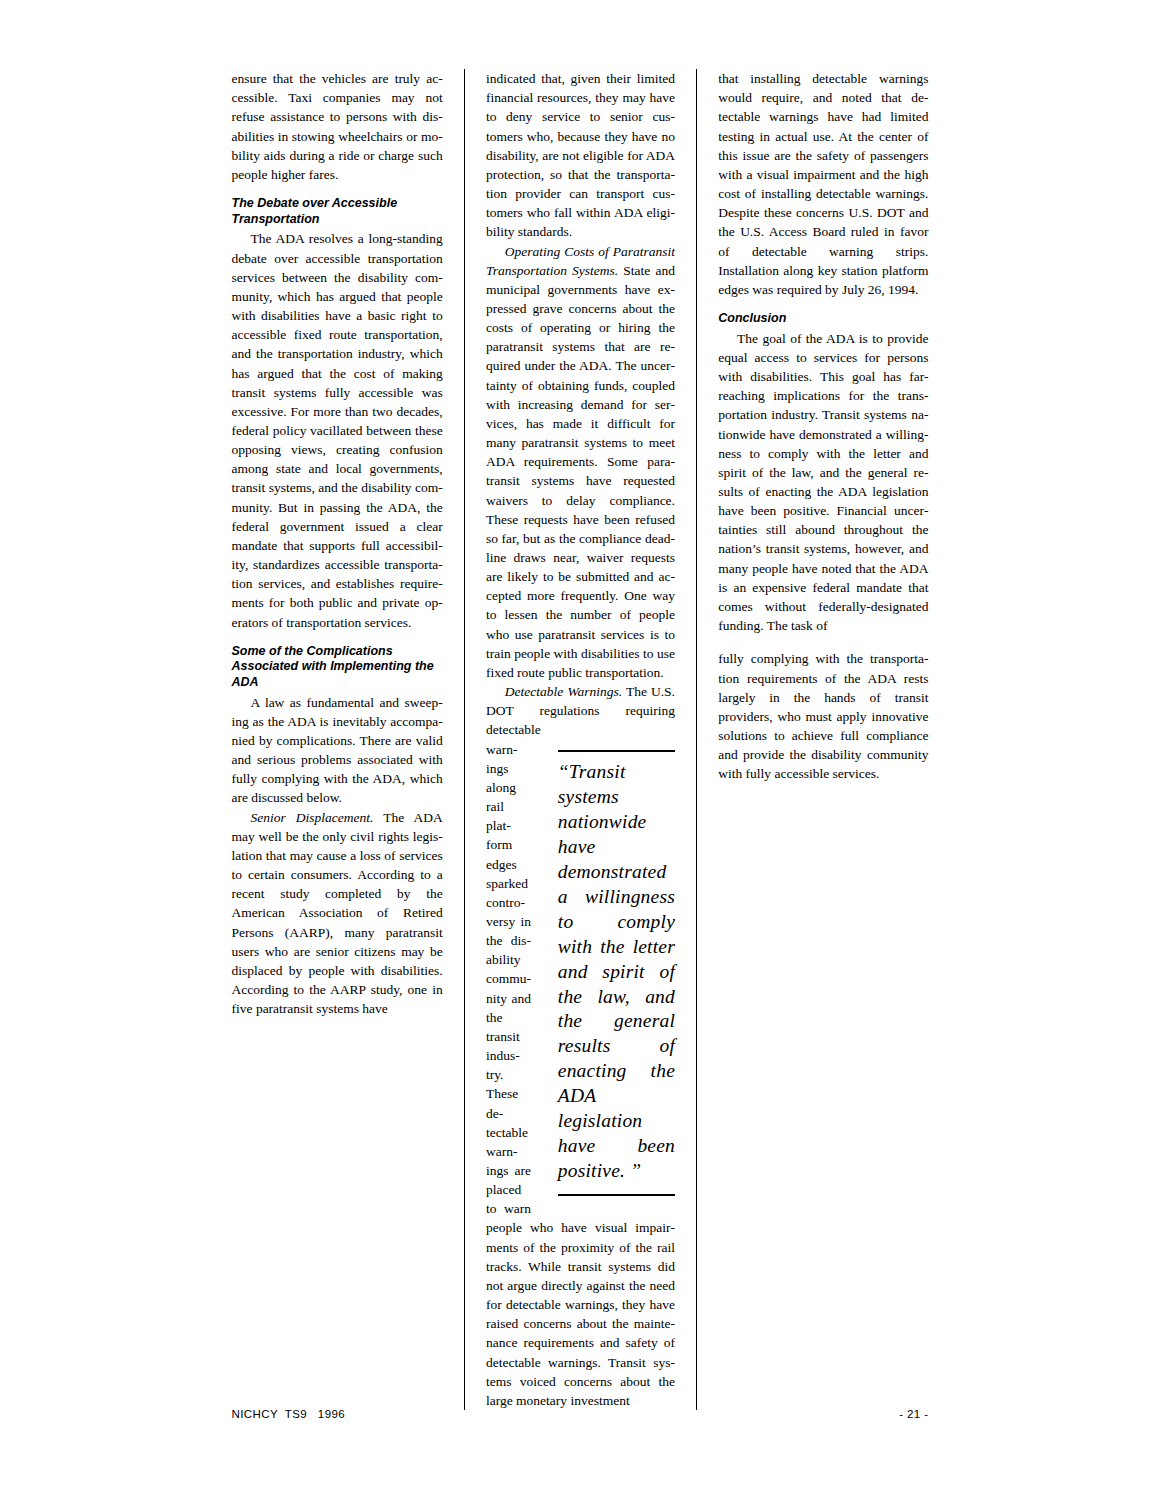ensure that the vehicles are truly accessible. Taxi companies may not refuse assistance to persons with disabilities in stowing wheelchairs or mobility aids during a ride or charge such people higher fares.
The Debate over Accessible Transportation
The ADA resolves a long-standing debate over accessible transportation services between the disability community, which has argued that people with disabilities have a basic right to accessible fixed route transportation, and the transportation industry, which has argued that the cost of making transit systems fully accessible was excessive. For more than two decades, federal policy vacillated between these opposing views, creating confusion among state and local governments, transit systems, and the disability community. But in passing the ADA, the federal government issued a clear mandate that supports full accessibility, standardizes accessible transportation services, and establishes requirements for both public and private operators of transportation services.
Some of the Complications Associated with Implementing the ADA
A law as fundamental and sweeping as the ADA is inevitably accompanied by complications. There are valid and serious problems associated with fully complying with the ADA, which are discussed below.
Senior Displacement. The ADA may well be the only civil rights legislation that may cause a loss of services to certain consumers. According to a recent study completed by the American Association of Retired Persons (AARP), many paratransit users who are senior citizens may be displaced by people with disabilities. According to the AARP study, one in five paratransit systems have
indicated that, given their limited financial resources, they may have to deny service to senior customers who, because they have no disability, are not eligible for ADA protection, so that the transportation provider can transport customers who fall within ADA eligibility standards.
Operating Costs of Paratransit Transportation Systems. State and municipal governments have expressed grave concerns about the costs of operating or hiring the paratransit systems that are required under the ADA. The uncertainty of obtaining funds, coupled with increasing demand for services, has made it difficult for many paratransit systems to meet ADA requirements. Some paratransit systems have requested waivers to delay compliance. These requests have been refused so far, but as the compliance deadline draws near, waiver requests are likely to be submitted and accepted more frequently. One way to lessen the number of people who use paratransit services is to train people with disabilities to use fixed route public transportation.
Detectable Warnings. The U.S. DOT regulations requiring detectable
“Transit systems nationwide have demonstrated a willingness to comply with the letter and spirit of the law, and the general results of enacting the ADA legislation have been positive. ”
warnings along rail platform edges sparked controversy in the disability community and the transit industry. These detectable warnings are placed to warn people who have visual impairments of the proximity of the rail tracks. While transit systems did not argue directly against the need for detectable warnings, they have raised concerns about the maintenance requirements and safety of detectable warnings. Transit systems voiced concerns about the large monetary investment
that installing detectable warnings would require, and noted that detectable warnings have had limited testing in actual use. At the center of this issue are the safety of passengers with a visual impairment and the high cost of installing detectable warnings. Despite these concerns U.S. DOT and the U.S. Access Board ruled in favor of detectable warning strips. Installation along key station platform edges was required by July 26, 1994.
Conclusion
The goal of the ADA is to provide equal access to services for persons with disabilities. This goal has far-reaching implications for the transportation industry. Transit systems nationwide have demonstrated a willingness to comply with the letter and spirit of the law, and the general results of enacting the ADA legislation have been positive. Financial uncertainties still abound throughout the nation’s transit systems, however, and many people have noted that the ADA is an expensive federal mandate that comes without federally-designated funding. The task of
fully complying with the transportation requirements of the ADA rests largely in the hands of transit providers, who must apply innovative solutions to achieve full compliance and provide the disability community with fully accessible services.
NICHCY TS9 1996
- 21 -